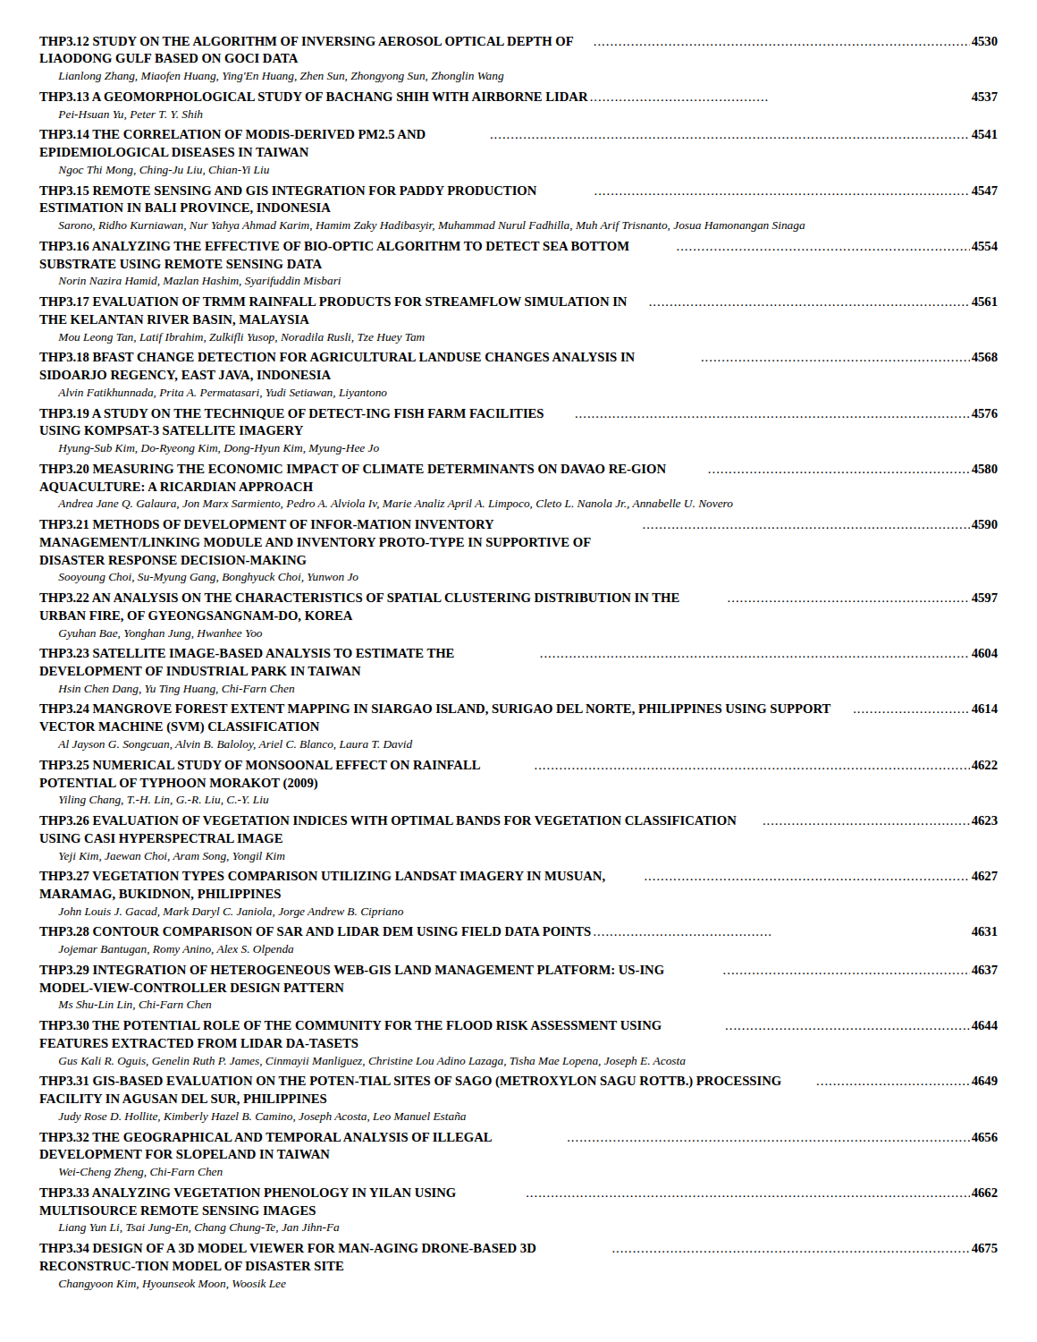THP3.12 STUDY ON THE ALGORITHM OF INVERSING AEROSOL OPTICAL DEPTH OF LIAODONG GULF BASED ON GOCI DATA .................................................................................................................................. 4530 Lianlong Zhang, Miaofen Huang, Ying'En Huang, Zhen Sun, Zhongyong Sun, Zhonglin Wang
THP3.13 A GEOMORPHOLOGICAL STUDY OF BACHANG SHIH WITH AIRBORNE LIDAR ........................................... 4537 Pei-Hsuan Yu, Peter T. Y. Shih
THP3.14 THE CORRELATION OF MODIS-DERIVED PM2.5 AND EPIDEMIOLOGICAL DISEASES IN TAIWAN ......................................................................................................................................................................... 4541 Ngoc Thi Mong, Ching-Ju Liu, Chian-Yi Liu
THP3.15 REMOTE SENSING AND GIS INTEGRATION FOR PADDY PRODUCTION ESTIMATION IN BALI PROVINCE, INDONESIA ................................................................................................................................. 4547 Sarono, Ridho Kurniawan, Nur Yahya Ahmad Karim, Hamim Zaky Hadibasyir, Muhammad Nurul Fadhilla, Muh Arif Trisnanto, Josua Hamonangan Sinaga
THP3.16 ANALYZING THE EFFECTIVE OF BIO-OPTIC ALGORITHM TO DETECT SEA BOTTOM SUBSTRATE USING REMOTE SENSING DATA ................................................................................................. 4554 Norin Nazira Hamid, Mazlan Hashim, Syarifuddin Misbari
THP3.17 EVALUATION OF TRMM RAINFALL PRODUCTS FOR STREAMFLOW SIMULATION IN THE KELANTAN RIVER BASIN, MALAYSIA ............................................................................................................. 4561 Mou Leong Tan, Latif Ibrahim, Zulkifli Yusop, Noradila Rusli, Tze Huey Tam
THP3.18 BFAST CHANGE DETECTION FOR AGRICULTURAL LANDUSE CHANGES ANALYSIS IN SIDOARJO REGENCY, EAST JAVA, INDONESIA ....................................................................................... 4568 Alvin Fatikhunnada, Prita A. Permatasari, Yudi Setiawan, Liyantono
THP3.19 A STUDY ON THE TECHNIQUE OF DETECT-ING FISH FARM FACILITIES USING KOMPSAT-3 SATELLITE IMAGERY ......................................................................................................................................... 4576 Hyung-Sub Kim, Do-Ryeong Kim, Dong-Hyun Kim, Myung-Hee Jo
THP3.20 MEASURING THE ECONOMIC IMPACT OF CLIMATE DETERMINANTS ON DAVAO RE-GION AQUACULTURE: A RICARDIAN APPROACH ..................................................................................... 4580 Andrea Jane Q. Galaura, Jon Marx Sarmiento, Pedro A. Alviola Iv, Marie Analiz April A. Limpoco, Cleto L. Nanola Jr., Annabelle U. Novero
THP3.21 METHODS OF DEVELOPMENT OF INFOR-MATION INVENTORY MANAGEMENT/LINKING MODULE AND INVENTORY PROTO-TYPE IN SUPPORTIVE OF DISASTER RESPONSE DECISION-MAKING ....................................................................................................................................................................... 4590 Sooyoung Choi, Su-Myung Gang, Bonghyuck Choi, Yunwon Jo
THP3.22 AN ANALYSIS ON THE CHARACTERISTICS OF SPATIAL CLUSTERING DISTRIBUTION IN THE URBAN FIRE, OF GYEONGSANGNAM-DO, KOREA ................................................................................. 4597 Gyuhan Bae, Yonghan Jung, Hwanhee Yoo
THP3.23 SATELLITE IMAGE-BASED ANALYSIS TO ESTIMATE THE DEVELOPMENT OF INDUSTRIAL PARK IN TAIWAN ......................................................................................................................................................... 4604 Hsin Chen Dang, Yu Ting Huang, Chi-Farn Chen
THP3.24 MANGROVE FOREST EXTENT MAPPING IN SIARGAO ISLAND, SURIGAO DEL NORTE, PHILIPPINES USING SUPPORT VECTOR MACHINE (SVM) CLASSIFICATION ..................................... 4614 Al Jayson G. Songcuan, Alvin B. Baloloy, Ariel C. Blanco, Laura T. David
THP3.25 NUMERICAL STUDY OF MONSOONAL EFFECT ON RAINFALL POTENTIAL OF TYPHOON MORAKOT (2009) ......................................................................................................................................................... 4622 Yiling Chang, T.-H. Lin, G.-R. Liu, C.-Y. Liu
THP3.26 EVALUATION OF VEGETATION INDICES WITH OPTIMAL BANDS FOR VEGETATION CLASSIFICATION USING CASI HYPERSPECTRAL IMAGE ................................................................. 4623 Yeji Kim, Jaewan Choi, Aram Song, Yongil Kim
THP3.27 VEGETATION TYPES COMPARISON UTILIZING LANDSAT IMAGERY IN MUSUAN, MARAMAG, BUKIDNON, PHILIPPINES ......................................................................................................... 4627 John Louis J. Gacad, Mark Daryl C. Janiola, Jorge Andrew B. Cipriano
THP3.28 CONTOUR COMPARISON OF SAR AND LIDAR DEM USING FIELD DATA POINTS ........................................... 4631 Jojemar Bantugan, Romy Anino, Alex S. Olpenda
THP3.29 INTEGRATION OF HETEROGENEOUS WEB-GIS LAND MANAGEMENT PLATFORM: US-ING MODEL-VIEW-CONTROLLER DESIGN PATTERN ................................................................................. 4637 Ms Shu-Lin Lin, Chi-Farn Chen
THP3.30 THE POTENTIAL ROLE OF THE COMMUNITY FOR THE FLOOD RISK ASSESSMENT USING FEATURES EXTRACTED FROM LIDAR DA-TASETS ................................................................................. 4644 Gus Kali R. Oguis, Genelin Ruth P. James, Cinmayii Manliguez, Christine Lou Adino Lazaga, Tisha Mae Lopena, Joseph E. Acosta
THP3.31 GIS-BASED EVALUATION ON THE POTEN-TIAL SITES OF SAGO (METROXYLON SAGU ROTTB.) PROCESSING FACILITY IN AGUSAN DEL SUR, PHILIPPINES ................................................. 4649 Judy Rose D. Hollite, Kimberly Hazel B. Camino, Joseph Acosta, Leo Manuel Estaña
THP3.32 THE GEOGRAPHICAL AND TEMPORAL ANALYSIS OF ILLEGAL DEVELOPMENT FOR SLOPELAND IN TAIWAN ......................................................................................................................................... 4656 Wei-Cheng Zheng, Chi-Farn Chen
THP3.33 ANALYZING VEGETATION PHENOLOGY IN YILAN USING MULTISOURCE REMOTE SENSING IMAGES ......................................................................................................................................................... 4662 Liang Yun Li, Tsai Jung-En, Chang Chung-Te, Jan Jihn-Fa
THP3.34 DESIGN OF A 3D MODEL VIEWER FOR MAN-AGING DRONE-BASED 3D RECONSTRUC-TION MODEL OF DISASTER SITE ......................................................................................................................... 4675 Changyoon Kim, Hyounseok Moon, Woosik Lee